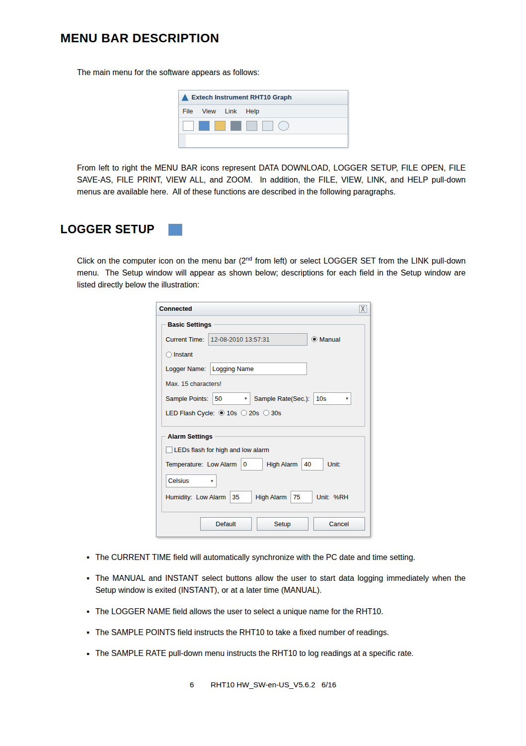MENU BAR DESCRIPTION
The main menu for the software appears as follows:
Extech Instrument RHT10 Graph
File View Link Help
From left to right the MENU BAR icons represent DATA DOWNLOAD, LOGGER SETUP, FILE OPEN, FILE SAVE-AS, FILE PRINT, VIEW ALL, and ZOOM. In addition, the FILE, VIEW, LINK, and HELP pull-down menus are available here. All of these functions are described in the following paragraphs.
LOGGER SETUP
Click on the computer icon on the menu bar (2nd from left) or select LOGGER SET from the LINK pull-down menu. The Setup window will appear as shown below; descriptions for each field in the Setup window are listed directly below the illustration:
Connected╳
Basic Settings
Current Time: 12-08-2010 13:57:31 Manual Instant
Logger Name: Logging Name Max. 15 characters!
Sample Points: 50 Sample Rate(Sec.): 10s
LED Flash Cycle: 10s 20s 30s
Alarm Settings
LEDs flash for high and low alarm
Temperature: Low Alarm 0 High Alarm 40 Unit: Celsius
Humidity: Low Alarm 35 High Alarm 75 Unit:%RH
Default Setup Cancel
The CURRENT TIME field will automatically synchronize with the PC date and time setting.
The MANUAL and INSTANT select buttons allow the user to start data logging immediately when the Setup window is exited (INSTANT), or at a later time (MANUAL).
The LOGGER NAME field allows the user to select a unique name for the RHT10.
The SAMPLE POINTS field instructs the RHT10 to take a fixed number of readings.
The SAMPLE RATE pull-down menu instructs the RHT10 to log readings at a specific rate.
6 RHT10 HW_SW-en-US_V5.6.2 6/16